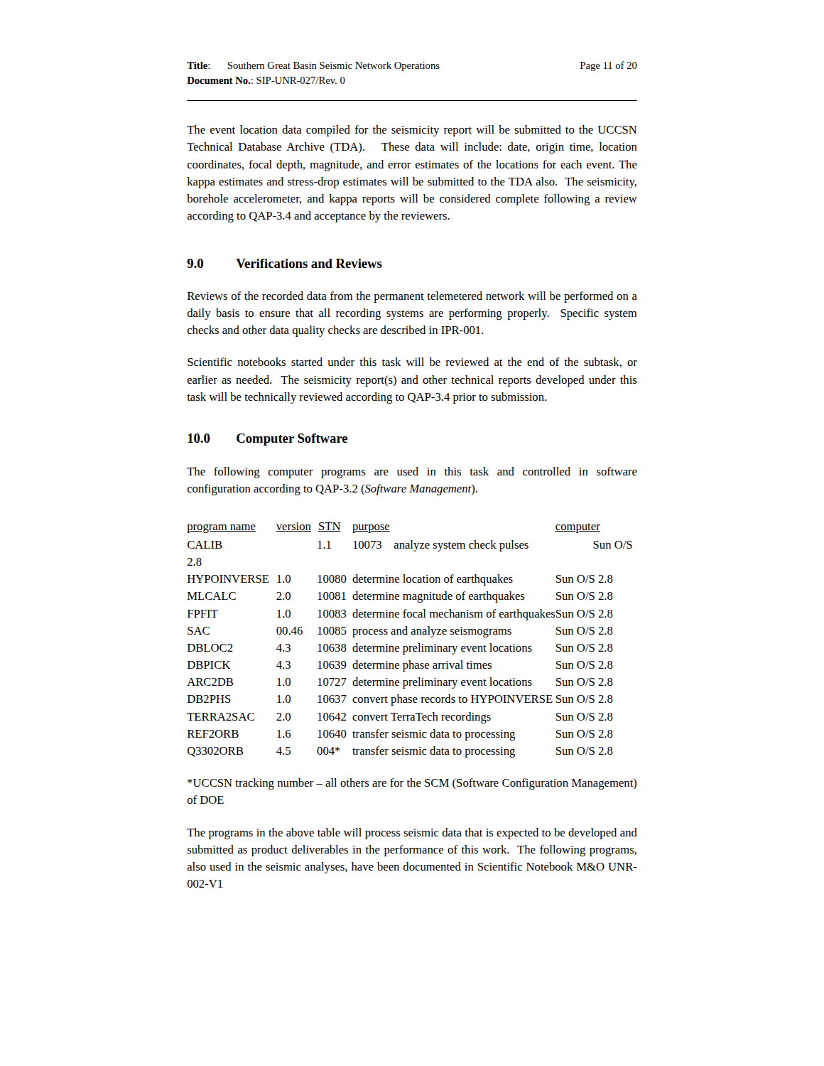Title: Southern Great Basin Seismic Network Operations
Page 11 of 20
Document No.: SIP-UNR-027/Rev. 0
The event location data compiled for the seismicity report will be submitted to the UCCSN Technical Database Archive (TDA). These data will include: date, origin time, location coordinates, focal depth, magnitude, and error estimates of the locations for each event. The kappa estimates and stress-drop estimates will be submitted to the TDA also. The seismicity, borehole accelerometer, and kappa reports will be considered complete following a review according to QAP-3.4 and acceptance by the reviewers.
9.0 Verifications and Reviews
Reviews of the recorded data from the permanent telemetered network will be performed on a daily basis to ensure that all recording systems are performing properly. Specific system checks and other data quality checks are described in IPR-001.
Scientific notebooks started under this task will be reviewed at the end of the subtask, or earlier as needed. The seismicity report(s) and other technical reports developed under this task will be technically reviewed according to QAP-3.4 prior to submission.
10.0 Computer Software
The following computer programs are used in this task and controlled in software configuration according to QAP-3.2 (Software Management).
| program name | version | STN | purpose | computer |
| --- | --- | --- | --- | --- |
| CALIB | | 1.1 | 10073 analyze system check pulses | Sun O/S |
| 2.8 | | | | |
| HYPOINVERSE | 1.0 | 10080 | determine location of earthquakes | Sun O/S 2.8 |
| MLCALC | 2.0 | 10081 | determine magnitude of earthquakes | Sun O/S 2.8 |
| FPFIT | 1.0 | 10083 | determine focal mechanism of earthquakes | Sun O/S 2.8 |
| SAC | 00.46 | 10085 | process and analyze seismograms | Sun O/S 2.8 |
| DBLOC2 | 4.3 | 10638 | determine preliminary event locations | Sun O/S 2.8 |
| DBPICK | 4.3 | 10639 | determine phase arrival times | Sun O/S 2.8 |
| ARC2DB | 1.0 | 10727 | determine preliminary event locations | Sun O/S 2.8 |
| DB2PHS | 1.0 | 10637 | convert phase records to HYPOINVERSE | Sun O/S 2.8 |
| TERRA2SAC | 2.0 | 10642 | convert TerraTech recordings | Sun O/S 2.8 |
| REF2ORB | 1.6 | 10640 | transfer seismic data to processing | Sun O/S 2.8 |
| Q3302ORB | 4.5 | 004* | transfer seismic data to processing | Sun O/S 2.8 |
*UCCSN tracking number – all others are for the SCM (Software Configuration Management) of DOE
The programs in the above table will process seismic data that is expected to be developed and submitted as product deliverables in the performance of this work. The following programs, also used in the seismic analyses, have been documented in Scientific Notebook M&O UNR-002-V1